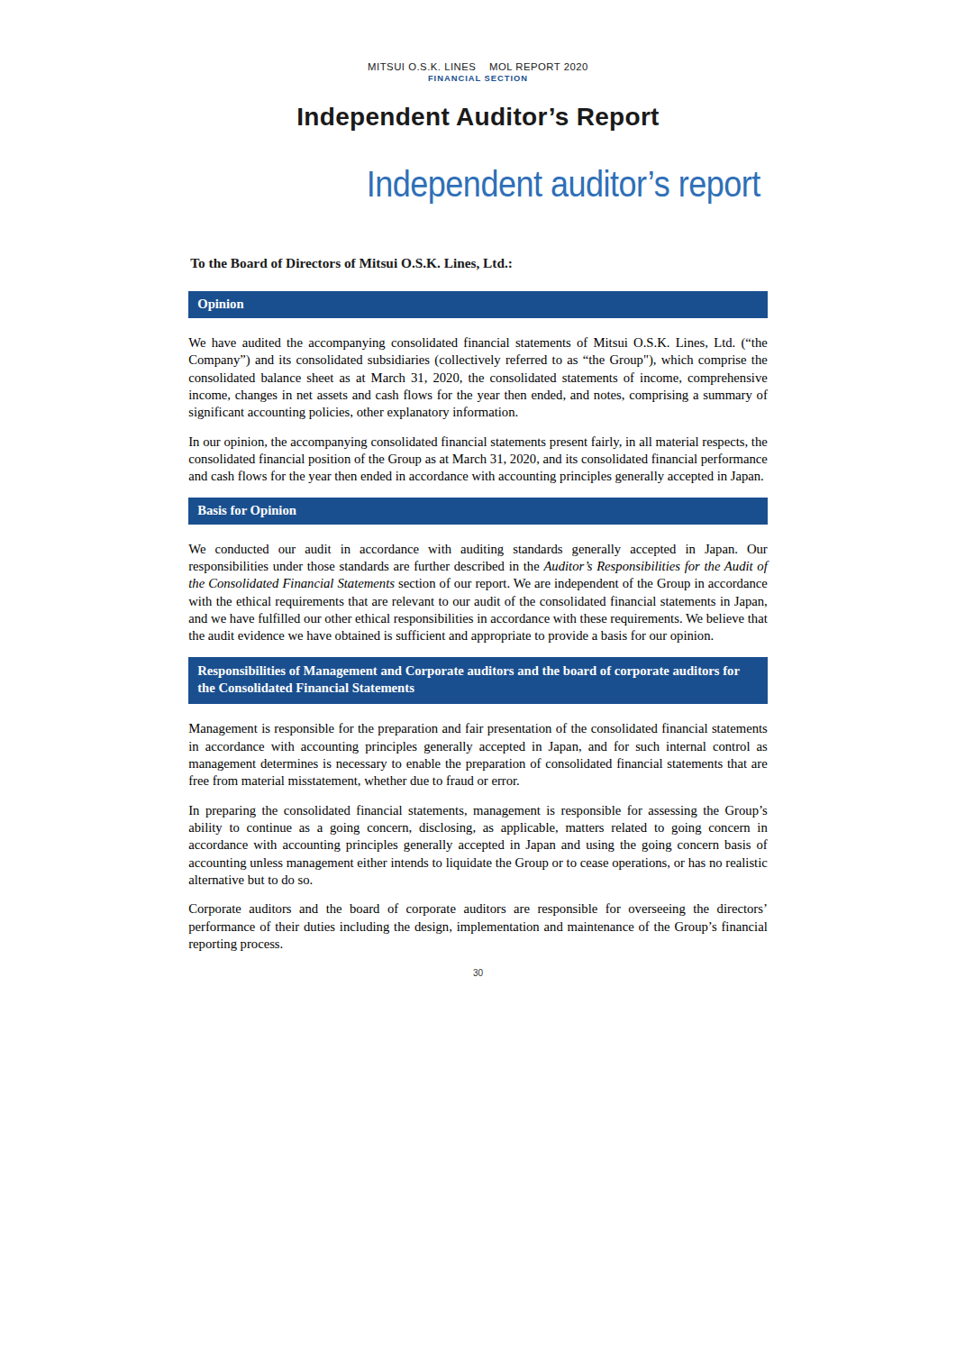MITSUI O.S.K. LINES MOL REPORT 2020
FINANCIAL SECTION
Independent Auditor’s Report
Independent auditor’s report
To the Board of Directors of Mitsui O.S.K. Lines, Ltd.:
Opinion
We have audited the accompanying consolidated financial statements of Mitsui O.S.K. Lines, Ltd. (“the Company”) and its consolidated subsidiaries (collectively referred to as “the Group"), which comprise the consolidated balance sheet as at March 31, 2020, the consolidated statements of income, comprehensive income, changes in net assets and cash flows for the year then ended, and notes, comprising a summary of significant accounting policies, other explanatory information.
In our opinion, the accompanying consolidated financial statements present fairly, in all material respects, the consolidated financial position of the Group as at March 31, 2020, and its consolidated financial performance and cash flows for the year then ended in accordance with accounting principles generally accepted in Japan.
Basis for Opinion
We conducted our audit in accordance with auditing standards generally accepted in Japan. Our responsibilities under those standards are further described in the Auditor’s Responsibilities for the Audit of the Consolidated Financial Statements section of our report. We are independent of the Group in accordance with the ethical requirements that are relevant to our audit of the consolidated financial statements in Japan, and we have fulfilled our other ethical responsibilities in accordance with these requirements. We believe that the audit evidence we have obtained is sufficient and appropriate to provide a basis for our opinion.
Responsibilities of Management and Corporate auditors and the board of corporate auditors for the Consolidated Financial Statements
Management is responsible for the preparation and fair presentation of the consolidated financial statements in accordance with accounting principles generally accepted in Japan, and for such internal control as management determines is necessary to enable the preparation of consolidated financial statements that are free from material misstatement, whether due to fraud or error.
In preparing the consolidated financial statements, management is responsible for assessing the Group’s ability to continue as a going concern, disclosing, as applicable, matters related to going concern in accordance with accounting principles generally accepted in Japan and using the going concern basis of accounting unless management either intends to liquidate the Group or to cease operations, or has no realistic alternative but to do so.
Corporate auditors and the board of corporate auditors are responsible for overseeing the directors’ performance of their duties including the design, implementation and maintenance of the Group’s financial reporting process.
30